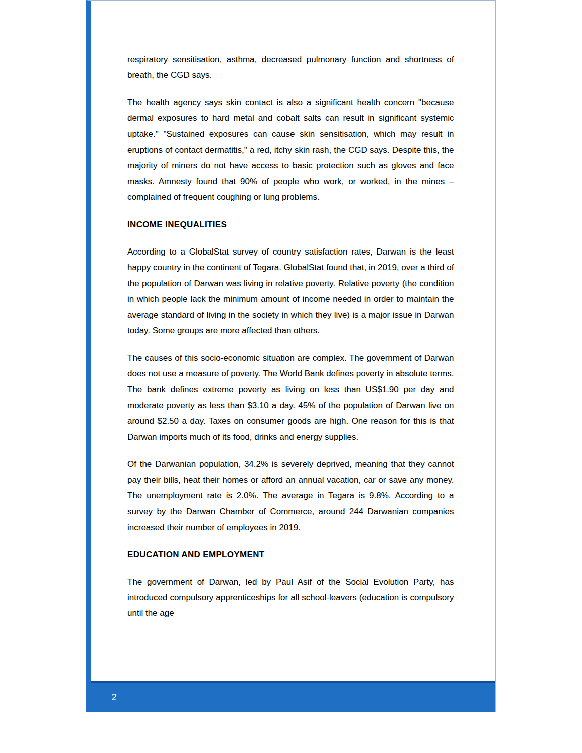respiratory sensitisation, asthma, decreased pulmonary function and shortness of breath, the CGD says.
The health agency says skin contact is also a significant health concern "because dermal exposures to hard metal and cobalt salts can result in significant systemic uptake." "Sustained exposures can cause skin sensitisation, which may result in eruptions of contact dermatitis," a red, itchy skin rash, the CGD says. Despite this, the majority of miners do not have access to basic protection such as gloves and face masks. Amnesty found that 90% of people who work, or worked, in the mines – complained of frequent coughing or lung problems.
Income Inequalities
According to a GlobalStat survey of country satisfaction rates, Darwan is the least happy country in the continent of Tegara. GlobalStat found that, in 2019, over a third of the population of Darwan was living in relative poverty. Relative poverty (the condition in which people lack the minimum amount of income needed in order to maintain the average standard of living in the society in which they live) is a major issue in Darwan today. Some groups are more affected than others.
The causes of this socio-economic situation are complex. The government of Darwan does not use a measure of poverty. The World Bank defines poverty in absolute terms. The bank defines extreme poverty as living on less than US$1.90 per day and moderate poverty as less than $3.10 a day. 45% of the population of Darwan live on around $2.50 a day. Taxes on consumer goods are high. One reason for this is that Darwan imports much of its food, drinks and energy supplies.
Of the Darwanian population, 34.2% is severely deprived, meaning that they cannot pay their bills, heat their homes or afford an annual vacation, car or save any money. The unemployment rate is 2.0%. The average in Tegara is 9.8%. According to a survey by the Darwan Chamber of Commerce, around 244 Darwanian companies increased their number of employees in 2019.
Education and Employment
The government of Darwan, led by Paul Asif of the Social Evolution Party, has introduced compulsory apprenticeships for all school-leavers (education is compulsory until the age
2